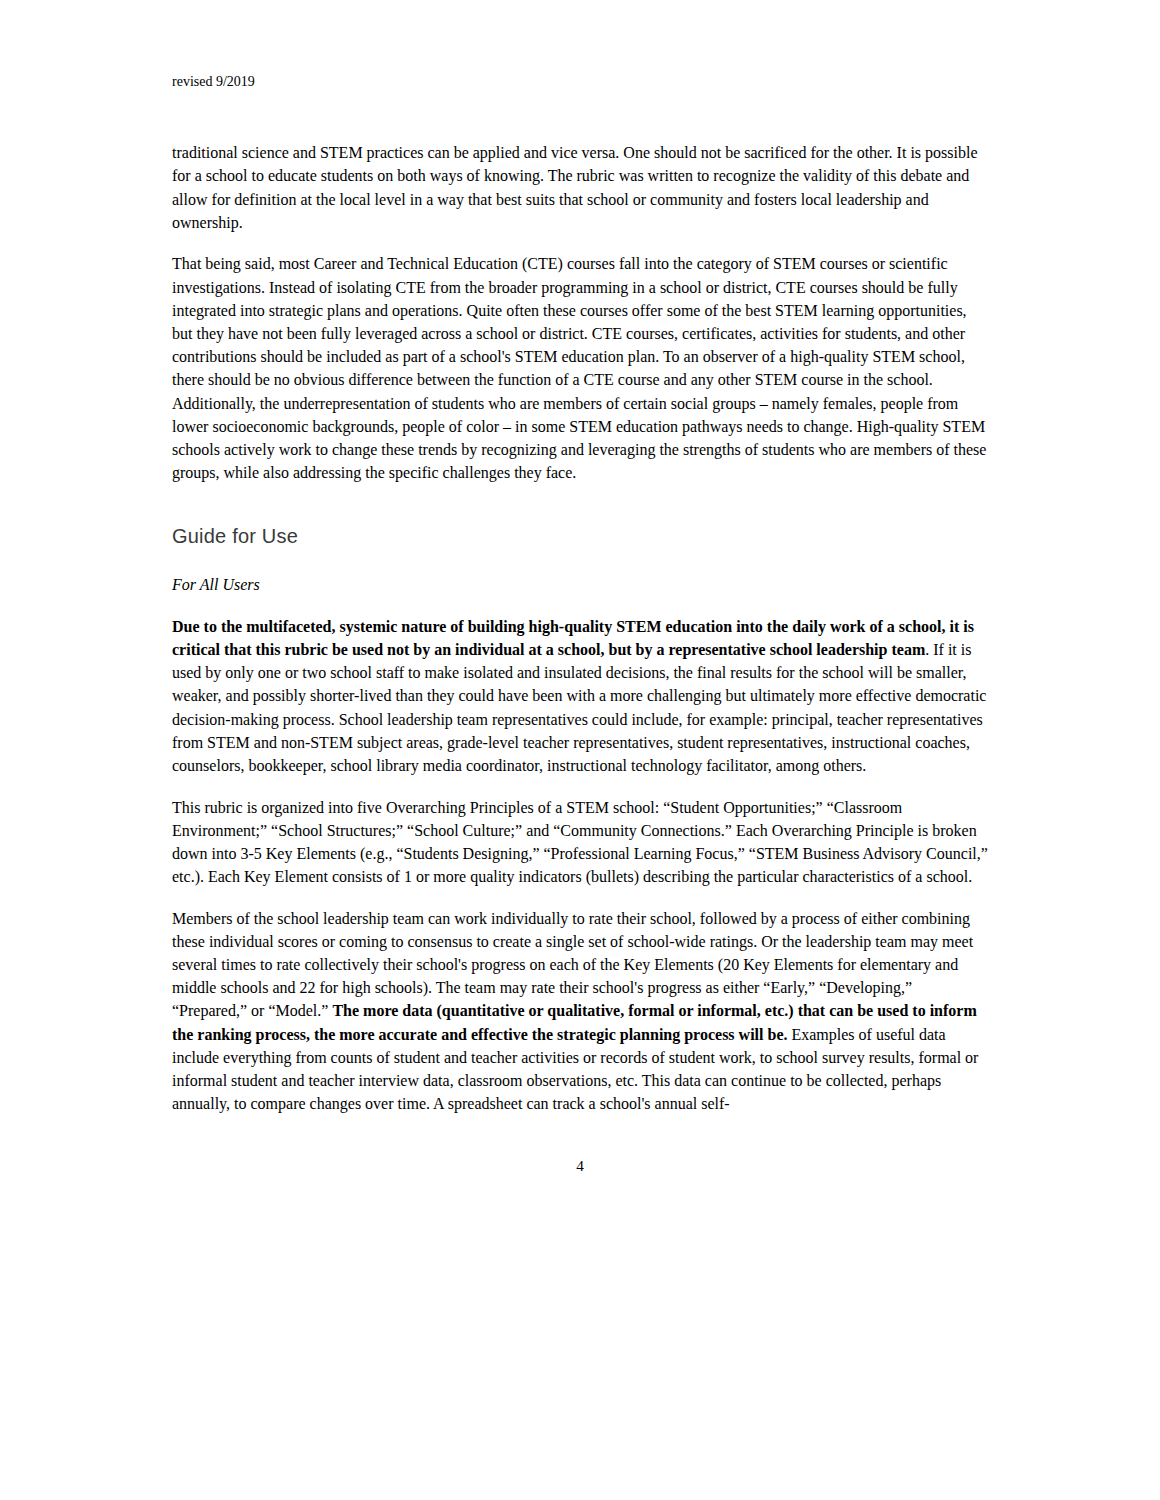revised 9/2019
traditional science and STEM practices can be applied and vice versa. One should not be sacrificed for the other. It is possible for a school to educate students on both ways of knowing. The rubric was written to recognize the validity of this debate and allow for definition at the local level in a way that best suits that school or community and fosters local leadership and ownership.
That being said, most Career and Technical Education (CTE) courses fall into the category of STEM courses or scientific investigations. Instead of isolating CTE from the broader programming in a school or district, CTE courses should be fully integrated into strategic plans and operations. Quite often these courses offer some of the best STEM learning opportunities, but they have not been fully leveraged across a school or district. CTE courses, certificates, activities for students, and other contributions should be included as part of a school's STEM education plan. To an observer of a high-quality STEM school, there should be no obvious difference between the function of a CTE course and any other STEM course in the school. Additionally, the underrepresentation of students who are members of certain social groups – namely females, people from lower socioeconomic backgrounds, people of color – in some STEM education pathways needs to change. High-quality STEM schools actively work to change these trends by recognizing and leveraging the strengths of students who are members of these groups, while also addressing the specific challenges they face.
Guide for Use
For All Users
Due to the multifaceted, systemic nature of building high-quality STEM education into the daily work of a school, it is critical that this rubric be used not by an individual at a school, but by a representative school leadership team. If it is used by only one or two school staff to make isolated and insulated decisions, the final results for the school will be smaller, weaker, and possibly shorter-lived than they could have been with a more challenging but ultimately more effective democratic decision-making process. School leadership team representatives could include, for example: principal, teacher representatives from STEM and non-STEM subject areas, grade-level teacher representatives, student representatives, instructional coaches, counselors, bookkeeper, school library media coordinator, instructional technology facilitator, among others.
This rubric is organized into five Overarching Principles of a STEM school: “Student Opportunities;” “Classroom Environment;” “School Structures;” “School Culture;” and “Community Connections.” Each Overarching Principle is broken down into 3-5 Key Elements (e.g., “Students Designing,” “Professional Learning Focus,” “STEM Business Advisory Council,” etc.). Each Key Element consists of 1 or more quality indicators (bullets) describing the particular characteristics of a school.
Members of the school leadership team can work individually to rate their school, followed by a process of either combining these individual scores or coming to consensus to create a single set of school-wide ratings. Or the leadership team may meet several times to rate collectively their school's progress on each of the Key Elements (20 Key Elements for elementary and middle schools and 22 for high schools). The team may rate their school's progress as either “Early,” “Developing,” “Prepared,” or “Model.” The more data (quantitative or qualitative, formal or informal, etc.) that can be used to inform the ranking process, the more accurate and effective the strategic planning process will be. Examples of useful data include everything from counts of student and teacher activities or records of student work, to school survey results, formal or informal student and teacher interview data, classroom observations, etc. This data can continue to be collected, perhaps annually, to compare changes over time. A spreadsheet can track a school's annual self-
4